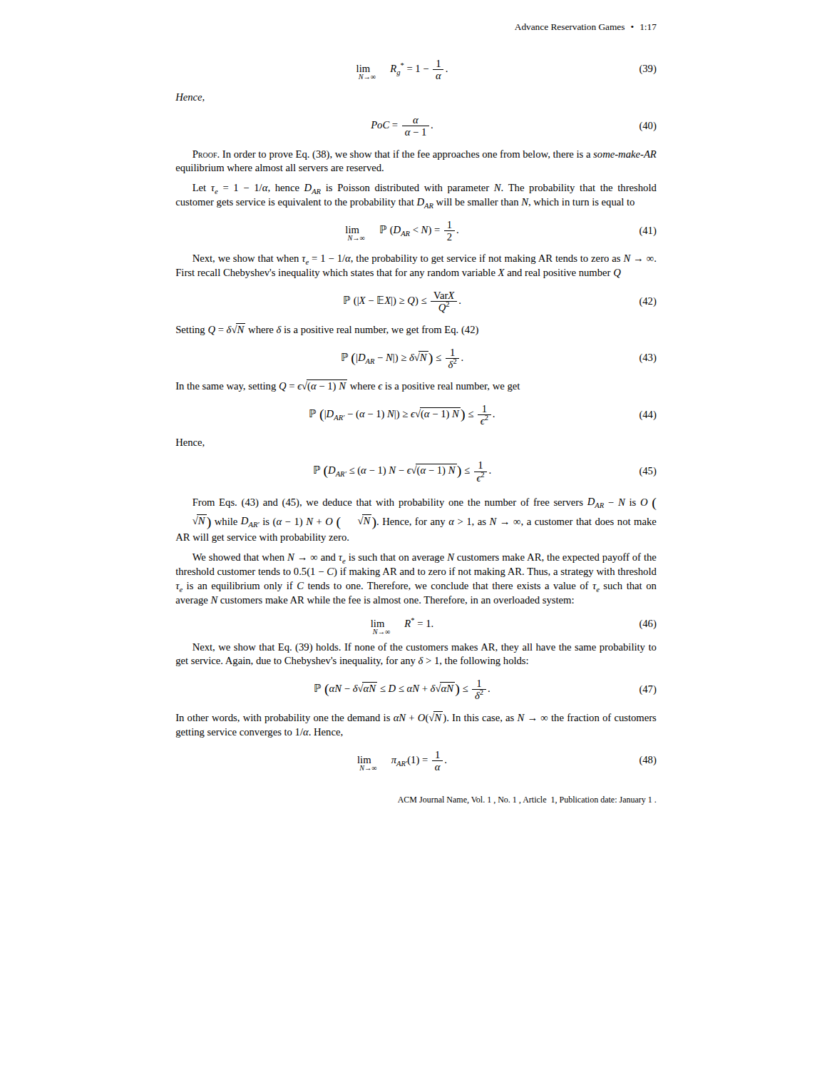Advance Reservation Games•1:17
limN→∞ Rg* = 1 − 1 α.
(39)
Hence,
PoC = αα − 1.
(40)
Proof. In order to prove Eq. (38), we show that if the fee approaches one from below, there is a some-make-AR equilibrium where almost all servers are reserved.
Let τe = 1 − 1/α, hence DAR is Poisson distributed with parameter N. The probability that the threshold customer gets service is equivalent to the probability that DAR will be smaller than N, which in turn is equal to
limN→∞ ℙ (DAR < N) = 12.
(41)
Next, we show that when τe = 1 − 1/α, the probability to get service if not making AR tends to zero as N → ∞. First recall Chebyshev's inequality which states that for any random variable X and real positive number Q
ℙ (|X − 𝔼X|) ≥ Q) ≤ Var X Q2.
(42)
Setting Q = δ√N where δ is a positive real number, we get from Eq. (42)
ℙ (|DAR − N|) ≥ δ√N) ≤ 1 δ2.
(43)
In the same way, setting Q = ϵ√(α − 1) N where ϵ is a positive real number, we get
ℙ (|DAR′ − (α − 1) N|) ≥ ϵ√(α − 1) N) ≤ 1 ϵ2.
(44)
Hence,
ℙ (DAR′ ≤ (α − 1) N − ϵ√(α − 1) N) ≤ 1 ϵ2.
(45)
From Eqs. (43) and (45), we deduce that with probability one the number of free servers DAR − N is O (√N) while DAR′ is (α − 1) N + O (√N). Hence, for any α > 1, as N → ∞, a customer that does not make AR will get service with probability zero.
We showed that when N → ∞ and τe is such that on average N customers make AR, the expected payoff of the threshold customer tends to 0.5(1 − C) if making AR and to zero if not making AR. Thus, a strategy with threshold τe is an equilibrium only if C tends to one. Therefore, we conclude that there exists a value of τe such that on average N customers make AR while the fee is almost one. Therefore, in an overloaded system:
limN→∞ R* = 1.
(46)
Next, we show that Eq. (39) holds. If none of the customers makes AR, they all have the same probability to get service. Again, due to Chebyshev's inequality, for any δ > 1, the following holds:
ℙ (αN − δ√αN ≤ D ≤ αN + δ√αN) ≤ 1 δ2.
(47)
In other words, with probability one the demand is αN + O(√N). In this case, as N → ∞ the fraction of customers getting service converges to 1/α. Hence,
limN→∞ πAR′(1) = 1 α.
(48)
ACM Journal Name, Vol. 1 , No. 1 , Article 1, Publication date: January 1 .